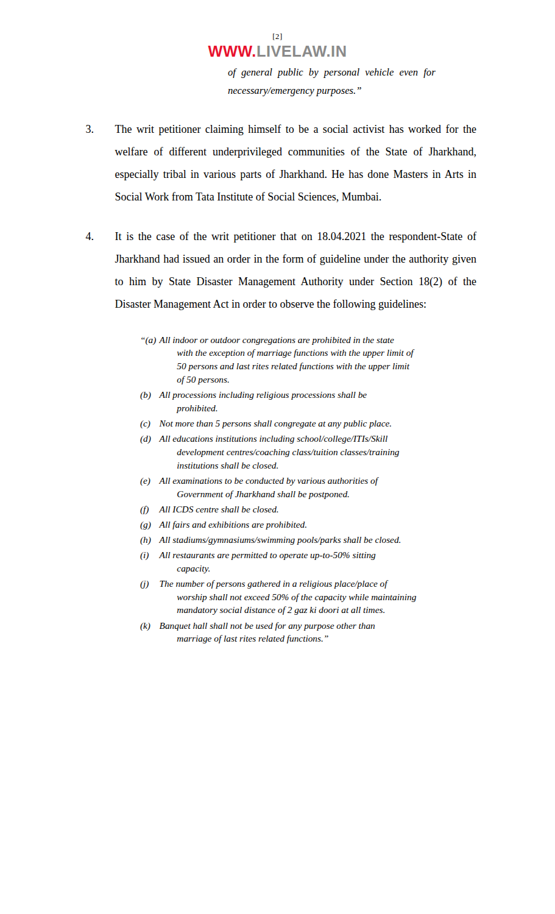[2]
WWW. LIVELAW.IN
of general public by personal vehicle even for
necessary/emergency purposes.”
3.
The writ petitioner claiming himself to be a social activist has worked for the welfare of different underprivileged communities of the State of Jharkhand, especially tribal in various parts of Jharkhand. He has done Masters in Arts in Social Work from Tata Institute of Social Sciences, Mumbai.
4.
It is the case of the writ petitioner that on 18.04.2021 the respondent-State of Jharkhand had issued an order in the form of guideline under the authority given to him by State Disaster Management Authority under Section 18(2) of the Disaster Management Act in order to observe the following guidelines:
“(a)
All indoor or outdoor congregations are prohibited in the state
with the exception of marriage functions with the upper limit of
50 persons and last rites related functions with the upper limit
of 50 persons.
(b)
All processions including religious processions shall be
prohibited.
(c)
Not more than 5 persons shall congregate at any public place.
(d)
All educations institutions including school/college/ITIs/Skill
development centres/coaching class/tuition classes/training
institutions shall be closed.
(e)
All examinations to be conducted by various authorities of
Government of Jharkhand shall be postponed.
(f)
All ICDS centre shall be closed.
(g)
All fairs and exhibitions are prohibited.
(h)
All stadiums/gymnasiums/swimming pools/parks shall be closed.
(i)
All restaurants are permitted to operate up-to-50% sitting
capacity.
(j)
The number of persons gathered in a religious place/place of
worship shall not exceed 50% of the capacity while maintaining
mandatory social distance of 2 gaz ki doori at all times.
(k)
Banquet hall shall not be used for any purpose other than
marriage of last rites related functions.”